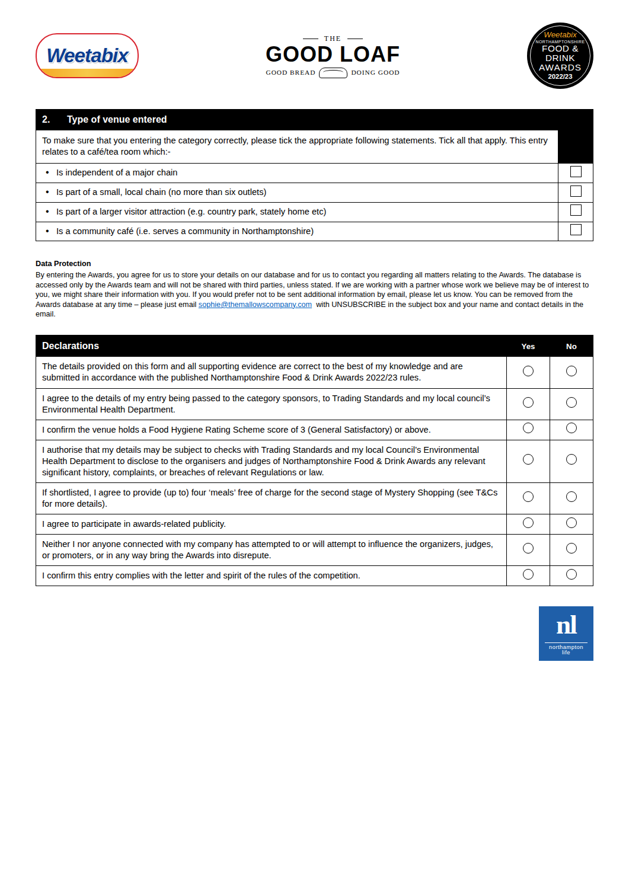Weetabix
THE
GOOD LOAF
GOOD BREAD DOING GOOD
Weetabix
Northamptonshire
FOOD & DRINK
AWARDS
2022/23
| 2. Type of venue entered |
| To make sure that you entering the category correctly, please tick the appropriate following statements. Tick all that apply. This entry relates to a café/tea room which:- | |
| Is independent of a major chain | |
| Is part of a small, local chain (no more than six outlets) | |
| Is part of a larger visitor attraction (e.g. country park, stately home etc) | |
| Is a community café (i.e. serves a community in Northamptonshire) | |
Data Protection
By entering the Awards, you agree for us to store your details on our database and for us to contact you regarding all matters relating to the Awards. The database is accessed only by the Awards team and will not be shared with third parties, unless stated. If we are working with a partner whose work we believe may be of interest to you, we might share their information with you. If you would prefer not to be sent additional information by email, please let us know. You can be removed from the Awards database at any time – please just email sophie@themallowscompany.com with UNSUBSCRIBE in the subject box and your name and contact details in the email.
| Declarations | Yes | No |
| --- | --- | --- |
| The details provided on this form and all supporting evidence are correct to the best of my knowledge and are submitted in accordance with the published Northamptonshire Food & Drink Awards 2022/23 rules. | | |
| I agree to the details of my entry being passed to the category sponsors, to Trading Standards and my local council’s Environmental Health Department. | | |
| I confirm the venue holds a Food Hygiene Rating Scheme score of 3 (General Satisfactory) or above. | | |
| I authorise that my details may be subject to checks with Trading Standards and my local Council’s Environmental Health Department to disclose to the organisers and judges of Northamptonshire Food & Drink Awards any relevant significant history, complaints, or breaches of relevant Regulations or law. | | |
| If shortlisted, I agree to provide (up to) four ‘meals’ free of charge for the second stage of Mystery Shopping (see T&Cs for more details). | | |
| I agree to participate in awards-related publicity. | | |
| Neither I nor anyone connected with my company has attempted to or will attempt to influence the organizers, judges, or promoters, or in any way bring the Awards into disrepute. | | |
| I confirm this entry complies with the letter and spirit of the rules of the competition. | | |
nl
northampton life